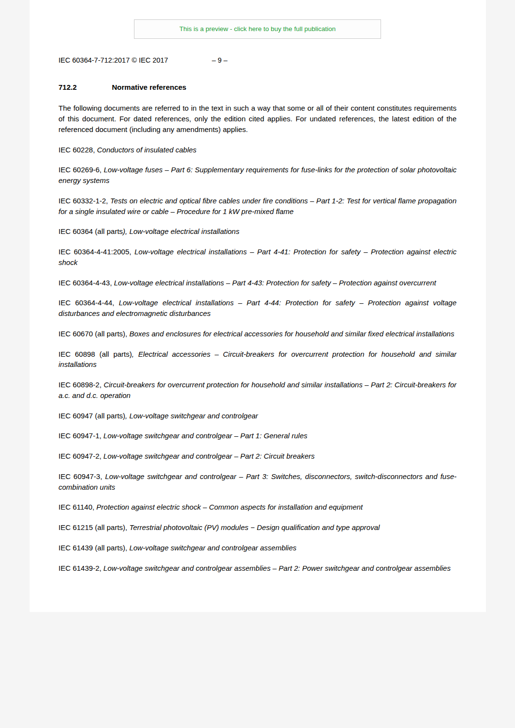This is a preview - click here to buy the full publication
IEC 60364-7-712:2017 © IEC 2017 – 9 –
712.2 Normative references
The following documents are referred to in the text in such a way that some or all of their content constitutes requirements of this document. For dated references, only the edition cited applies. For undated references, the latest edition of the referenced document (including any amendments) applies.
IEC 60228, Conductors of insulated cables
IEC 60269-6, Low-voltage fuses – Part 6: Supplementary requirements for fuse-links for the protection of solar photovoltaic energy systems
IEC 60332-1-2, Tests on electric and optical fibre cables under fire conditions – Part 1-2: Test for vertical flame propagation for a single insulated wire or cable – Procedure for 1 kW pre-mixed flame
IEC 60364 (all parts), Low-voltage electrical installations
IEC 60364-4-41:2005, Low-voltage electrical installations – Part 4-41: Protection for safety – Protection against electric shock
IEC 60364-4-43, Low-voltage electrical installations – Part 4-43: Protection for safety – Protection against overcurrent
IEC 60364-4-44, Low-voltage electrical installations – Part 4-44: Protection for safety – Protection against voltage disturbances and electromagnetic disturbances
IEC 60670 (all parts), Boxes and enclosures for electrical accessories for household and similar fixed electrical installations
IEC 60898 (all parts), Electrical accessories – Circuit-breakers for overcurrent protection for household and similar installations
IEC 60898-2, Circuit-breakers for overcurrent protection for household and similar installations – Part 2: Circuit-breakers for a.c. and d.c. operation
IEC 60947 (all parts), Low-voltage switchgear and controlgear
IEC 60947-1, Low-voltage switchgear and controlgear – Part 1: General rules
IEC 60947-2, Low-voltage switchgear and controlgear – Part 2: Circuit breakers
IEC 60947-3, Low-voltage switchgear and controlgear – Part 3: Switches, disconnectors, switch-disconnectors and fuse-combination units
IEC 61140, Protection against electric shock – Common aspects for installation and equipment
IEC 61215 (all parts), Terrestrial photovoltaic (PV) modules − Design qualification and type approval
IEC 61439 (all parts), Low-voltage switchgear and controlgear assemblies
IEC 61439-2, Low-voltage switchgear and controlgear assemblies – Part 2: Power switchgear and controlgear assemblies